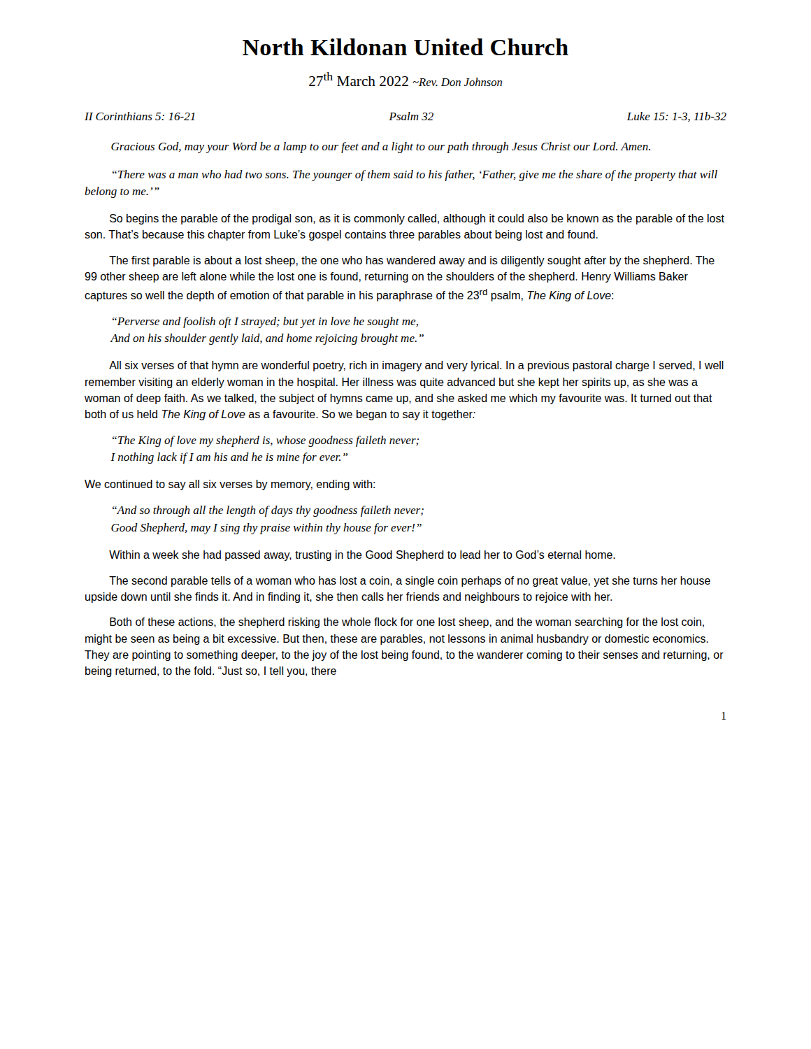North Kildonan United Church
27th March 2022 ~Rev. Don Johnson
II Corinthians 5: 16-21 Psalm 32 Luke 15: 1-3, 11b-32
Gracious God, may your Word be a lamp to our feet and a light to our path through Jesus Christ our Lord. Amen.
“There was a man who had two sons. The younger of them said to his father, ‘Father, give me the share of the property that will belong to me.’”
So begins the parable of the prodigal son, as it is commonly called, although it could also be known as the parable of the lost son. That’s because this chapter from Luke’s gospel contains three parables about being lost and found.
The first parable is about a lost sheep, the one who has wandered away and is diligently sought after by the shepherd. The 99 other sheep are left alone while the lost one is found, returning on the shoulders of the shepherd. Henry Williams Baker captures so well the depth of emotion of that parable in his paraphrase of the 23rd psalm, The King of Love:
“Perverse and foolish oft I strayed; but yet in love he sought me,
And on his shoulder gently laid, and home rejoicing brought me.”
All six verses of that hymn are wonderful poetry, rich in imagery and very lyrical. In a previous pastoral charge I served, I well remember visiting an elderly woman in the hospital. Her illness was quite advanced but she kept her spirits up, as she was a woman of deep faith. As we talked, the subject of hymns came up, and she asked me which my favourite was. It turned out that both of us held The King of Love as a favourite. So we began to say it together:
“The King of love my shepherd is, whose goodness faileth never;
I nothing lack if I am his and he is mine for ever.”
We continued to say all six verses by memory, ending with:
“And so through all the length of days thy goodness faileth never;
Good Shepherd, may I sing thy praise within thy house for ever!”
Within a week she had passed away, trusting in the Good Shepherd to lead her to God’s eternal home.
The second parable tells of a woman who has lost a coin, a single coin perhaps of no great value, yet she turns her house upside down until she finds it. And in finding it, she then calls her friends and neighbours to rejoice with her.
Both of these actions, the shepherd risking the whole flock for one lost sheep, and the woman searching for the lost coin, might be seen as being a bit excessive. But then, these are parables, not lessons in animal husbandry or domestic economics. They are pointing to something deeper, to the joy of the lost being found, to the wanderer coming to their senses and returning, or being returned, to the fold. “Just so, I tell you, there
1